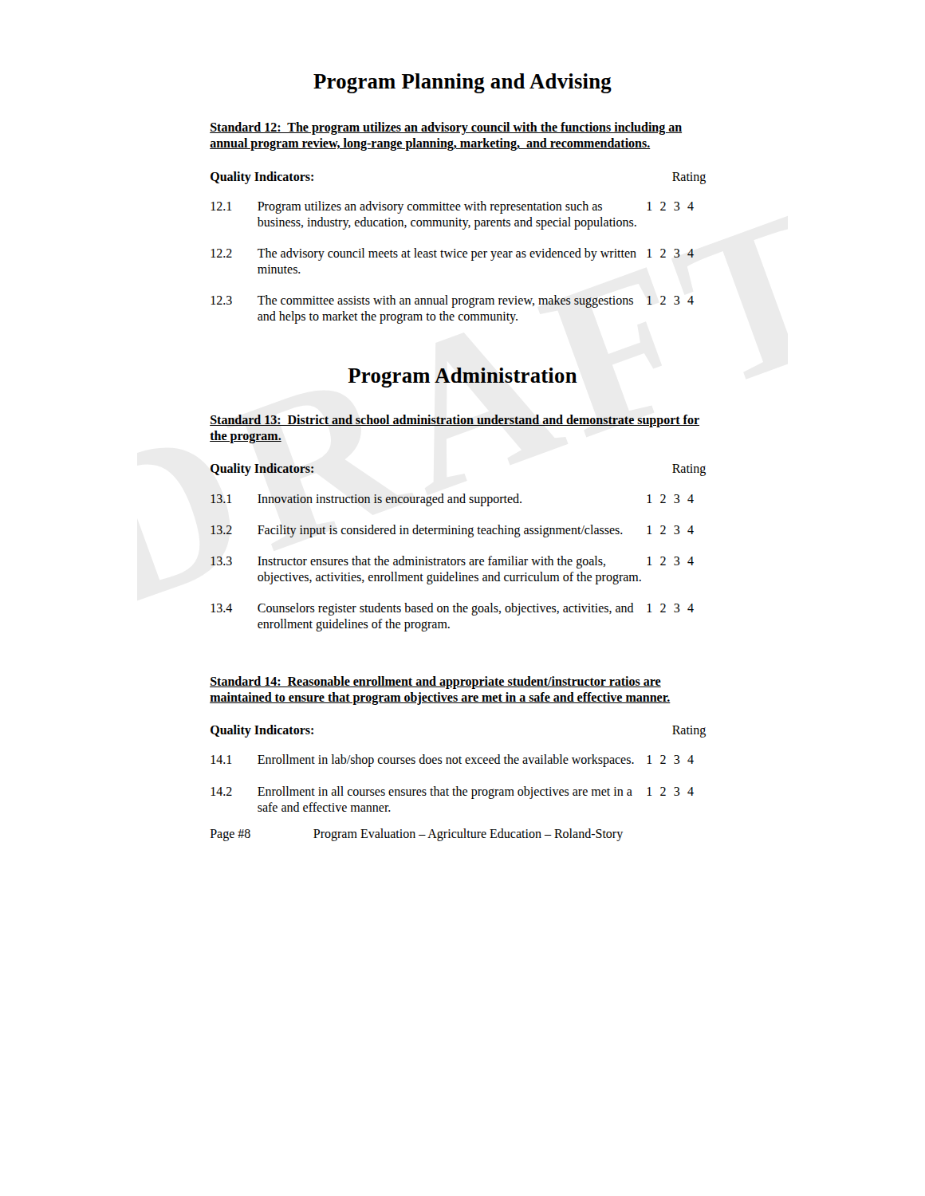DRAFT
Program Planning and Advising
Standard 12: The program utilizes an advisory council with the functions including an annual program review, long-range planning, marketing, and recommendations.
Quality Indicators: Rating
| 12.1 | Program utilizes an advisory committee with representation such as business, industry, education, community, parents and special populations. | 1 2 3 4 |
| 12.2 | The advisory council meets at least twice per year as evidenced by written minutes. | 1 2 3 4 |
| 12.3 | The committee assists with an annual program review, makes suggestions and helps to market the program to the community. | 1 2 3 4 |
Program Administration
Standard 13: District and school administration understand and demonstrate support for the program.
Quality Indicators: Rating
| 13.1 | Innovation instruction is encouraged and supported. | 1 2 3 4 |
| 13.2 | Facility input is considered in determining teaching assignment/classes. | 1 2 3 4 |
| 13.3 | Instructor ensures that the administrators are familiar with the goals, objectives, activities, enrollment guidelines and curriculum of the program. | 1 2 3 4 |
| 13.4 | Counselors register students based on the goals, objectives, activities, and enrollment guidelines of the program. | 1 2 3 4 |
Standard 14: Reasonable enrollment and appropriate student/instructor ratios are maintained to ensure that program objectives are met in a safe and effective manner.
Quality Indicators: Rating
| 14.1 | Enrollment in lab/shop courses does not exceed the available workspaces. | 1 2 3 4 |
| 14.2 | Enrollment in all courses ensures that the program objectives are met in a safe and effective manner. | 1 2 3 4 |
Page #8 Program Evaluation – Agriculture Education – Roland-Story